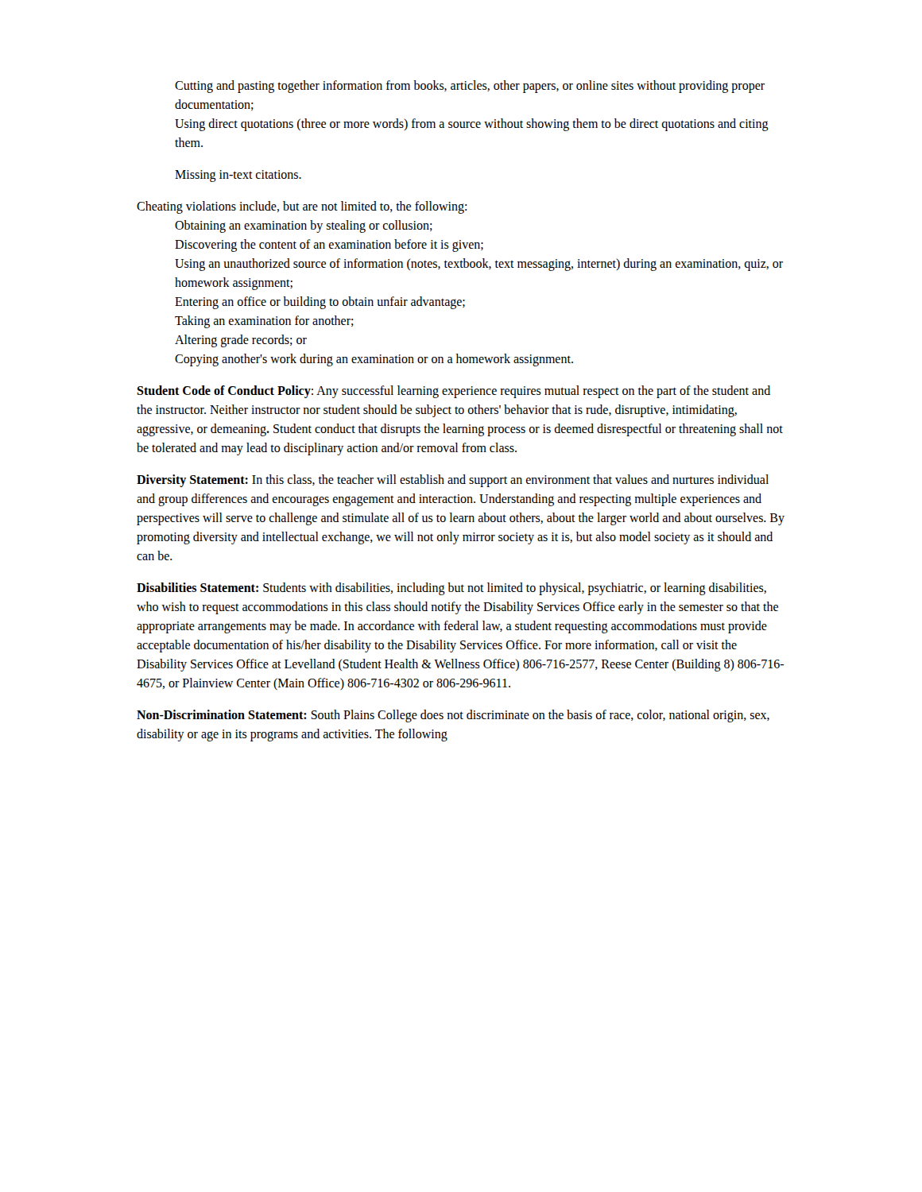Cutting and pasting together information from books, articles, other papers, or online sites without providing proper documentation;
Using direct quotations (three or more words) from a source without showing them to be direct quotations and citing them.
Missing in-text citations.
Cheating violations include, but are not limited to, the following:
Obtaining an examination by stealing or collusion;
Discovering the content of an examination before it is given;
Using an unauthorized source of information (notes, textbook, text messaging, internet) during an examination, quiz, or homework assignment;
Entering an office or building to obtain unfair advantage;
Taking an examination for another;
Altering grade records; or
Copying another's work during an examination or on a homework assignment.
Student Code of Conduct Policy: Any successful learning experience requires mutual respect on the part of the student and the instructor. Neither instructor nor student should be subject to others' behavior that is rude, disruptive, intimidating, aggressive, or demeaning. Student conduct that disrupts the learning process or is deemed disrespectful or threatening shall not be tolerated and may lead to disciplinary action and/or removal from class.
Diversity Statement: In this class, the teacher will establish and support an environment that values and nurtures individual and group differences and encourages engagement and interaction. Understanding and respecting multiple experiences and perspectives will serve to challenge and stimulate all of us to learn about others, about the larger world and about ourselves. By promoting diversity and intellectual exchange, we will not only mirror society as it is, but also model society as it should and can be.
Disabilities Statement: Students with disabilities, including but not limited to physical, psychiatric, or learning disabilities, who wish to request accommodations in this class should notify the Disability Services Office early in the semester so that the appropriate arrangements may be made. In accordance with federal law, a student requesting accommodations must provide acceptable documentation of his/her disability to the Disability Services Office. For more information, call or visit the Disability Services Office at Levelland (Student Health & Wellness Office) 806-716-2577, Reese Center (Building 8) 806-716-4675, or Plainview Center (Main Office) 806-716-4302 or 806-296-9611.
Non-Discrimination Statement: South Plains College does not discriminate on the basis of race, color, national origin, sex, disability or age in its programs and activities. The following